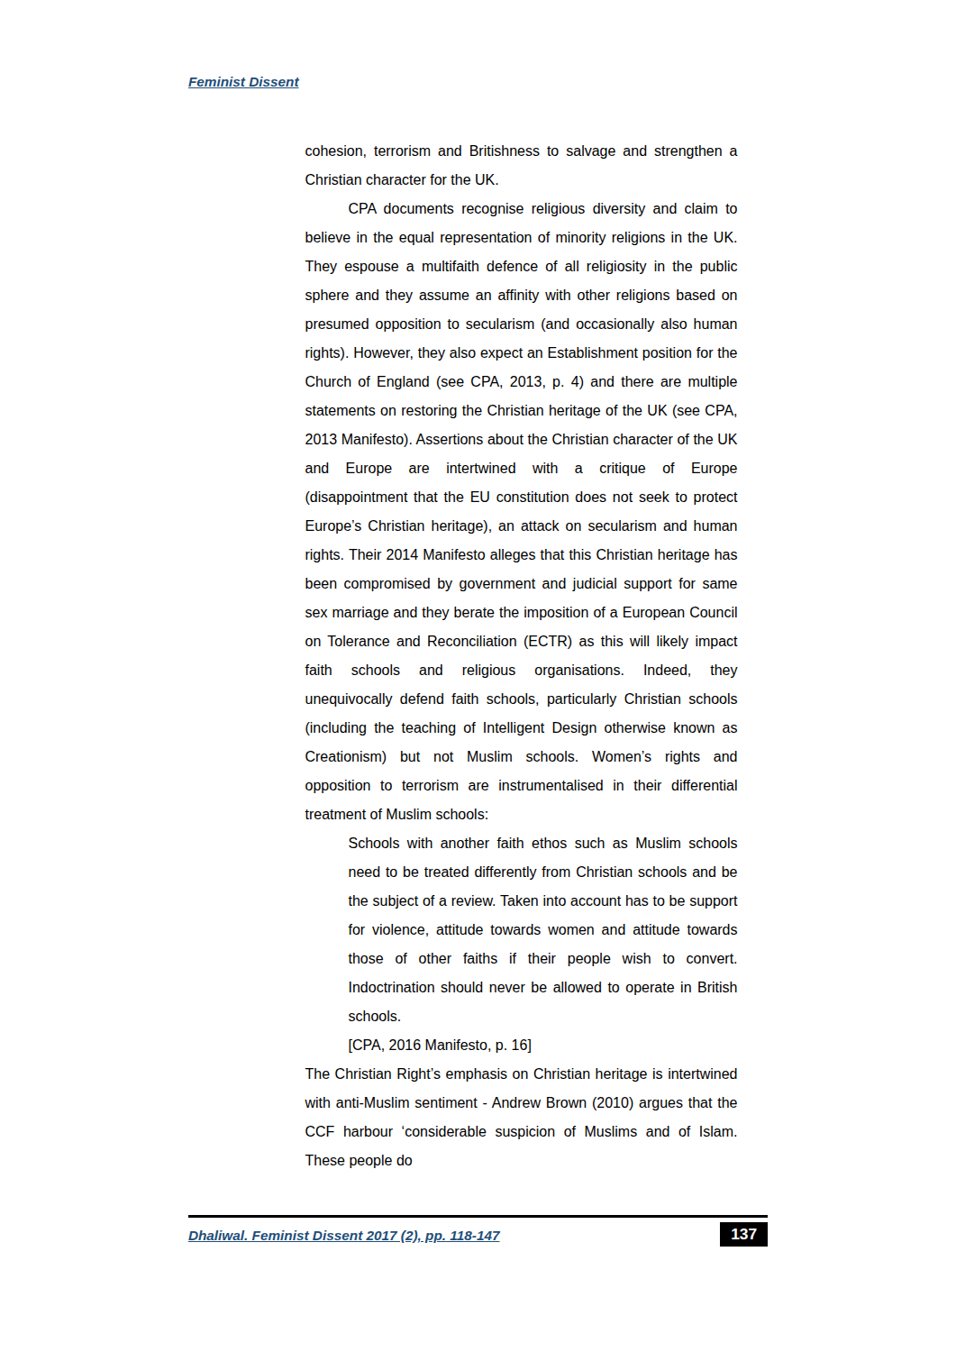Feminist Dissent
cohesion, terrorism and Britishness to salvage and strengthen a Christian character for the UK.
CPA documents recognise religious diversity and claim to believe in the equal representation of minority religions in the UK. They espouse a multifaith defence of all religiosity in the public sphere and they assume an affinity with other religions based on presumed opposition to secularism (and occasionally also human rights). However, they also expect an Establishment position for the Church of England (see CPA, 2013, p. 4) and there are multiple statements on restoring the Christian heritage of the UK (see CPA, 2013 Manifesto). Assertions about the Christian character of the UK and Europe are intertwined with a critique of Europe (disappointment that the EU constitution does not seek to protect Europe’s Christian heritage), an attack on secularism and human rights. Their 2014 Manifesto alleges that this Christian heritage has been compromised by government and judicial support for same sex marriage and they berate the imposition of a European Council on Tolerance and Reconciliation (ECTR) as this will likely impact faith schools and religious organisations. Indeed, they unequivocally defend faith schools, particularly Christian schools (including the teaching of Intelligent Design otherwise known as Creationism) but not Muslim schools. Women’s rights and opposition to terrorism are instrumentalised in their differential treatment of Muslim schools:
Schools with another faith ethos such as Muslim schools need to be treated differently from Christian schools and be the subject of a review. Taken into account has to be support for violence, attitude towards women and attitude towards those of other faiths if their people wish to convert. Indoctrination should never be allowed to operate in British schools.
[CPA, 2016 Manifesto, p. 16]
The Christian Right’s emphasis on Christian heritage is intertwined with anti-Muslim sentiment - Andrew Brown (2010) argues that the CCF harbour ‘considerable suspicion of Muslims and of Islam. These people do
Dhaliwal. Feminist Dissent 2017 (2), pp. 118-147
137